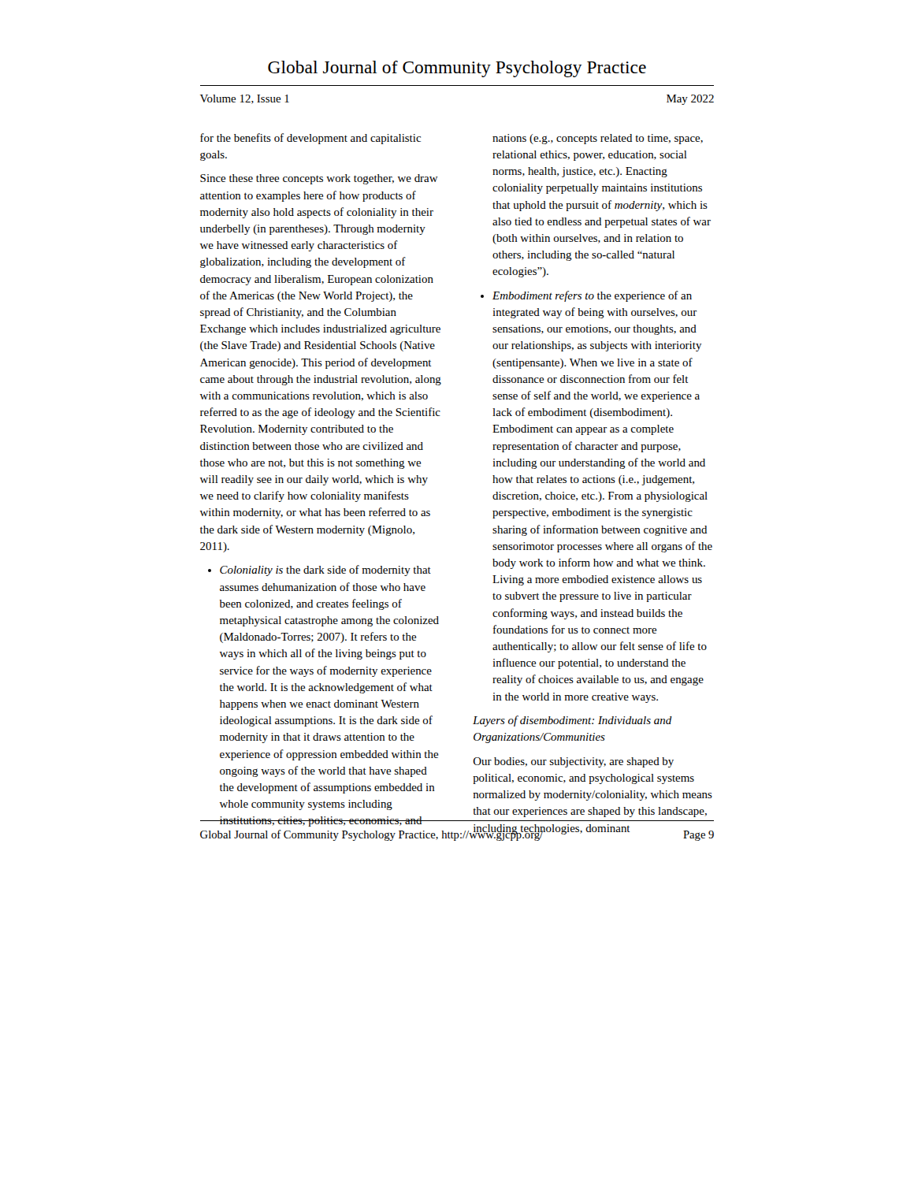Global Journal of Community Psychology Practice
Volume 12, Issue 1 May 2022
for the benefits of development and capitalistic goals.
Since these three concepts work together, we draw attention to examples here of how products of modernity also hold aspects of coloniality in their underbelly (in parentheses). Through modernity we have witnessed early characteristics of globalization, including the development of democracy and liberalism, European colonization of the Americas (the New World Project), the spread of Christianity, and the Columbian Exchange which includes industrialized agriculture (the Slave Trade) and Residential Schools (Native American genocide). This period of development came about through the industrial revolution, along with a communications revolution, which is also referred to as the age of ideology and the Scientific Revolution. Modernity contributed to the distinction between those who are civilized and those who are not, but this is not something we will readily see in our daily world, which is why we need to clarify how coloniality manifests within modernity, or what has been referred to as the dark side of Western modernity (Mignolo, 2011).
Coloniality is the dark side of modernity that assumes dehumanization of those who have been colonized, and creates feelings of metaphysical catastrophe among the colonized (Maldonado-Torres; 2007). It refers to the ways in which all of the living beings put to service for the ways of modernity experience the world. It is the acknowledgement of what happens when we enact dominant Western ideological assumptions. It is the dark side of modernity in that it draws attention to the experience of oppression embedded within the ongoing ways of the world that have shaped the development of assumptions embedded in whole community systems including institutions, cities, politics, economics, and nations (e.g., concepts related to time, space, relational ethics, power, education, social norms, health, justice, etc.). Enacting coloniality perpetually maintains institutions that uphold the pursuit of modernity, which is also tied to endless and perpetual states of war (both within ourselves, and in relation to others, including the so-called “natural ecologies”).
Embodiment refers to the experience of an integrated way of being with ourselves, our sensations, our emotions, our thoughts, and our relationships, as subjects with interiority (sentipensante). When we live in a state of dissonance or disconnection from our felt sense of self and the world, we experience a lack of embodiment (disembodiment). Embodiment can appear as a complete representation of character and purpose, including our understanding of the world and how that relates to actions (i.e., judgement, discretion, choice, etc.). From a physiological perspective, embodiment is the synergistic sharing of information between cognitive and sensorimotor processes where all organs of the body work to inform how and what we think. Living a more embodied existence allows us to subvert the pressure to live in particular conforming ways, and instead builds the foundations for us to connect more authentically; to allow our felt sense of life to influence our potential, to understand the reality of choices available to us, and engage in the world in more creative ways.
Layers of disembodiment: Individuals and Organizations/Communities
Our bodies, our subjectivity, are shaped by political, economic, and psychological systems normalized by modernity/coloniality, which means that our experiences are shaped by this landscape, including technologies, dominant
Global Journal of Community Psychology Practice, http://www.gjcpp.org/ Page 9